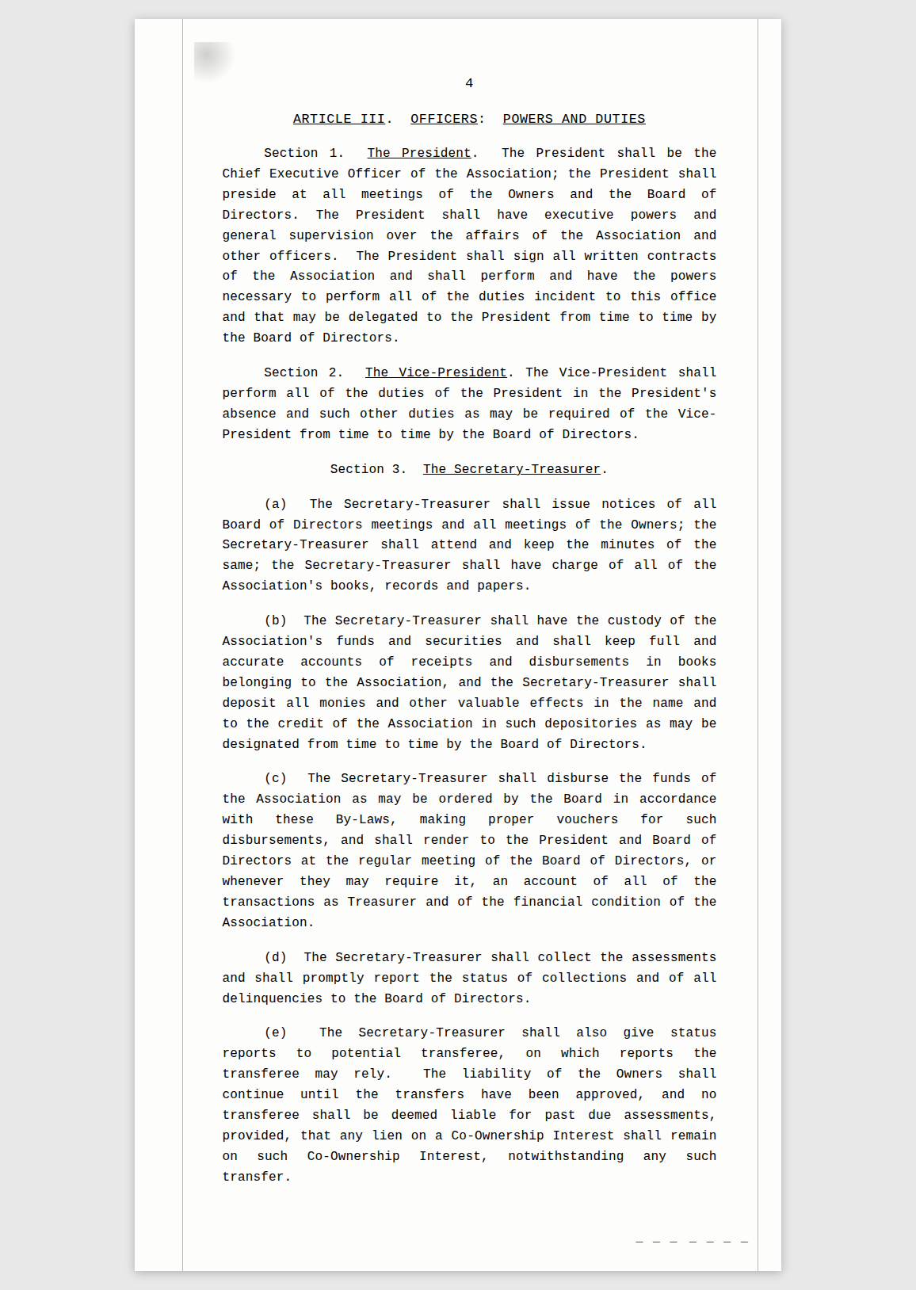4
ARTICLE III. OFFICERS: POWERS AND DUTIES
Section 1. The President. The President shall be the Chief Executive Officer of the Association; the President shall preside at all meetings of the Owners and the Board of Directors. The President shall have executive powers and general supervision over the affairs of the Association and other officers. The President shall sign all written contracts of the Association and shall perform and have the powers necessary to perform all of the duties incident to this office and that may be delegated to the President from time to time by the Board of Directors.
Section 2. The Vice-President. The Vice-President shall perform all of the duties of the President in the President's absence and such other duties as may be required of the Vice-President from time to time by the Board of Directors.
Section 3. The Secretary-Treasurer.
(a) The Secretary-Treasurer shall issue notices of all Board of Directors meetings and all meetings of the Owners; the Secretary-Treasurer shall attend and keep the minutes of the same; the Secretary-Treasurer shall have charge of all of the Association's books, records and papers.
(b) The Secretary-Treasurer shall have the custody of the Association's funds and securities and shall keep full and accurate accounts of receipts and disbursements in books belonging to the Association, and the Secretary-Treasurer shall deposit all monies and other valuable effects in the name and to the credit of the Association in such depositories as may be designated from time to time by the Board of Directors.
(c) The Secretary-Treasurer shall disburse the funds of the Association as may be ordered by the Board in accordance with these By-Laws, making proper vouchers for such disbursements, and shall render to the President and Board of Directors at the regular meeting of the Board of Directors, or whenever they may require it, an account of all of the transactions as Treasurer and of the financial condition of the Association.
(d) The Secretary-Treasurer shall collect the assessments and shall promptly report the status of collections and of all delinquencies to the Board of Directors.
(e) The Secretary-Treasurer shall also give status reports to potential transferee, on which reports the transferee may rely. The liability of the Owners shall continue until the transfers have been approved, and no transferee shall be deemed liable for past due assessments, provided, that any lien on a Co-Ownership Interest shall remain on such Co-Ownership Interest, notwithstanding any such transfer.
— — — —
— — —